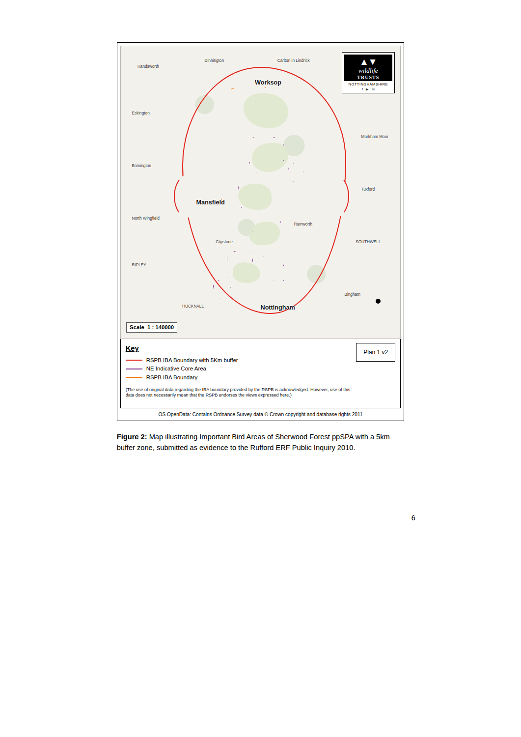Worksop
Mansfield
Nottingham
Handsworth
Dinnington
Carlton in Lindrick
RETFORD
Eckington
Brimington
North Wingfield
RIPLEY
Markham Moor
Tuxford
SOUTHWELL
Bingham
HUCKNALL
Rainworth
Clipstone
▲▼
wildlife TRUSTS
NOTTINGHAMSHIRE
f ▶ ✉
Scale 1 : 140000
Key
RSPB IBA Boundary with 5Km buffer
NE Indicative Core Area
RSPB IBA Boundary
Plan 1 v2
(The use of original data regarding the IBA boundary provided by the RSPB is acknowledged. However, use of this data does not necessarily mean that the RSPB endorses the views expressed here.)
OS OpenData: Contains Ordnance Survey data © Crown copyright and database rights 2011
Figure 2: Map illustrating Important Bird Areas of Sherwood Forest ppSPA with a 5km buffer zone, submitted as evidence to the Rufford ERF Public Inquiry 2010.
6